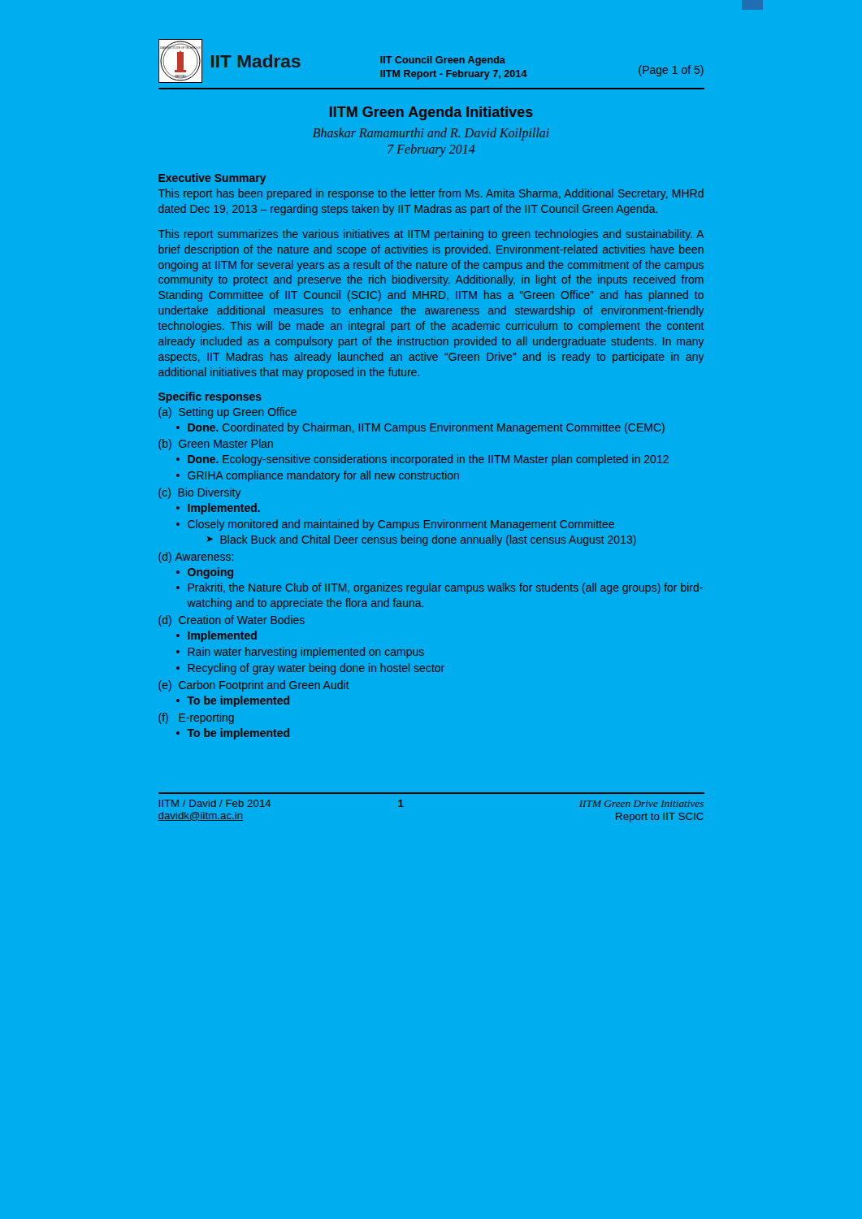INDIAN INSTITUTE OF TECHNOLOGY MADRAS
IIT Madras
IIT Council Green Agenda
IITM Report - February 7, 2014
(Page 1 of 5)
IITM Green Agenda Initiatives
Bhaskar Ramamurthi and R. David Koilpillai
7 February 2014
Executive Summary
This report has been prepared in response to the letter from Ms. Amita Sharma, Additional Secretary, MHRd dated Dec 19, 2013 – regarding steps taken by IIT Madras as part of the IIT Council Green Agenda.
This report summarizes the various initiatives at IITM pertaining to green technologies and sustainability. A brief description of the nature and scope of activities is provided. Environment-related activities have been ongoing at IITM for several years as a result of the nature of the campus and the commitment of the campus community to protect and preserve the rich biodiversity. Additionally, in light of the inputs received from Standing Committee of IIT Council (SCIC) and MHRD, IITM has a “Green Office” and has planned to undertake additional measures to enhance the awareness and stewardship of environment-friendly technologies. This will be made an integral part of the academic curriculum to complement the content already included as a compulsory part of the instruction provided to all undergraduate students. In many aspects, IIT Madras has already launched an active “Green Drive” and is ready to participate in any additional initiatives that may proposed in the future.
Specific responses
(a) Setting up Green Office
Done. Coordinated by Chairman, IITM Campus Environment Management Committee (CEMC)
(b) Green Master Plan
Done. Ecology-sensitive considerations incorporated in the IITM Master plan completed in 2012
GRIHA compliance mandatory for all new construction
(c) Bio Diversity
Implemented.
Closely monitored and maintained by Campus Environment Management Committee
Black Buck and Chital Deer census being done annually (last census August 2013)
(d) Awareness:
Ongoing
Prakriti, the Nature Club of IITM, organizes regular campus walks for students (all age groups) for bird-watching and to appreciate the flora and fauna.
(d) Creation of Water Bodies
Implemented
Rain water harvesting implemented on campus
Recycling of gray water being done in hostel sector
(e) Carbon Footprint and Green Audit
To be implemented
(f) E-reporting
To be implemented
IITM / David / Feb 2014
davidk@iitm.ac.in
1
IITM Green Drive Initiatives
Report to IIT SCIC